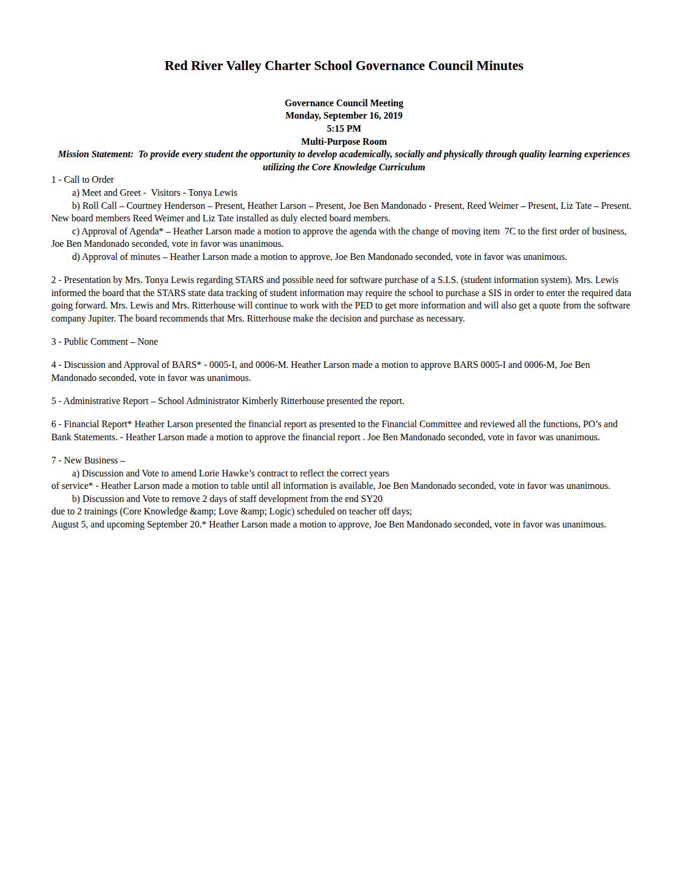Red River Valley Charter School Governance Council Minutes
Governance Council Meeting
Monday, September 16, 2019
5:15 PM
Multi-Purpose Room
Mission Statement: To provide every student the opportunity to develop academically, socially and physically through quality learning experiences utilizing the Core Knowledge Curriculum
1 - Call to Order
a) Meet and Greet - Visitors - Tonya Lewis
b) Roll Call – Courtney Henderson – Present, Heather Larson – Present, Joe Ben Mandonado - Present, Reed Weimer – Present, Liz Tate – Present. New board members Reed Weimer and Liz Tate installed as duly elected board members.
c) Approval of Agenda* – Heather Larson made a motion to approve the agenda with the change of moving item 7C to the first order of business, Joe Ben Mandonado seconded, vote in favor was unanimous.
d) Approval of minutes – Heather Larson made a motion to approve, Joe Ben Mandonado seconded, vote in favor was unanimous.
2 - Presentation by Mrs. Tonya Lewis regarding STARS and possible need for software purchase of a S.I.S. (student information system). Mrs. Lewis informed the board that the STARS state data tracking of student information may require the school to purchase a SIS in order to enter the required data going forward. Mrs. Lewis and Mrs. Ritterhouse will continue to work with the PED to get more information and will also get a quote from the software company Jupiter. The board recommends that Mrs. Ritterhouse make the decision and purchase as necessary.
3 - Public Comment – None
4 - Discussion and Approval of BARS* - 0005-I, and 0006-M. Heather Larson made a motion to approve BARS 0005-I and 0006-M, Joe Ben Mandonado seconded, vote in favor was unanimous.
5 - Administrative Report – School Administrator Kimberly Ritterhouse presented the report.
6 - Financial Report* Heather Larson presented the financial report as presented to the Financial Committee and reviewed all the functions, PO’s and Bank Statements. - Heather Larson made a motion to approve the financial report . Joe Ben Mandonado seconded, vote in favor was unanimous.
7 - New Business –
a) Discussion and Vote to amend Lorie Hawke’s contract to reflect the correct years
of service* - Heather Larson made a motion to table until all information is available, Joe Ben Mandonado seconded, vote in favor was unanimous.
b) Discussion and Vote to remove 2 days of staff development from the end SY20
due to 2 trainings (Core Knowledge &amp; Love &amp; Logic) scheduled on teacher off days;
August 5, and upcoming September 20.* Heather Larson made a motion to approve, Joe Ben Mandonado seconded, vote in favor was unanimous.